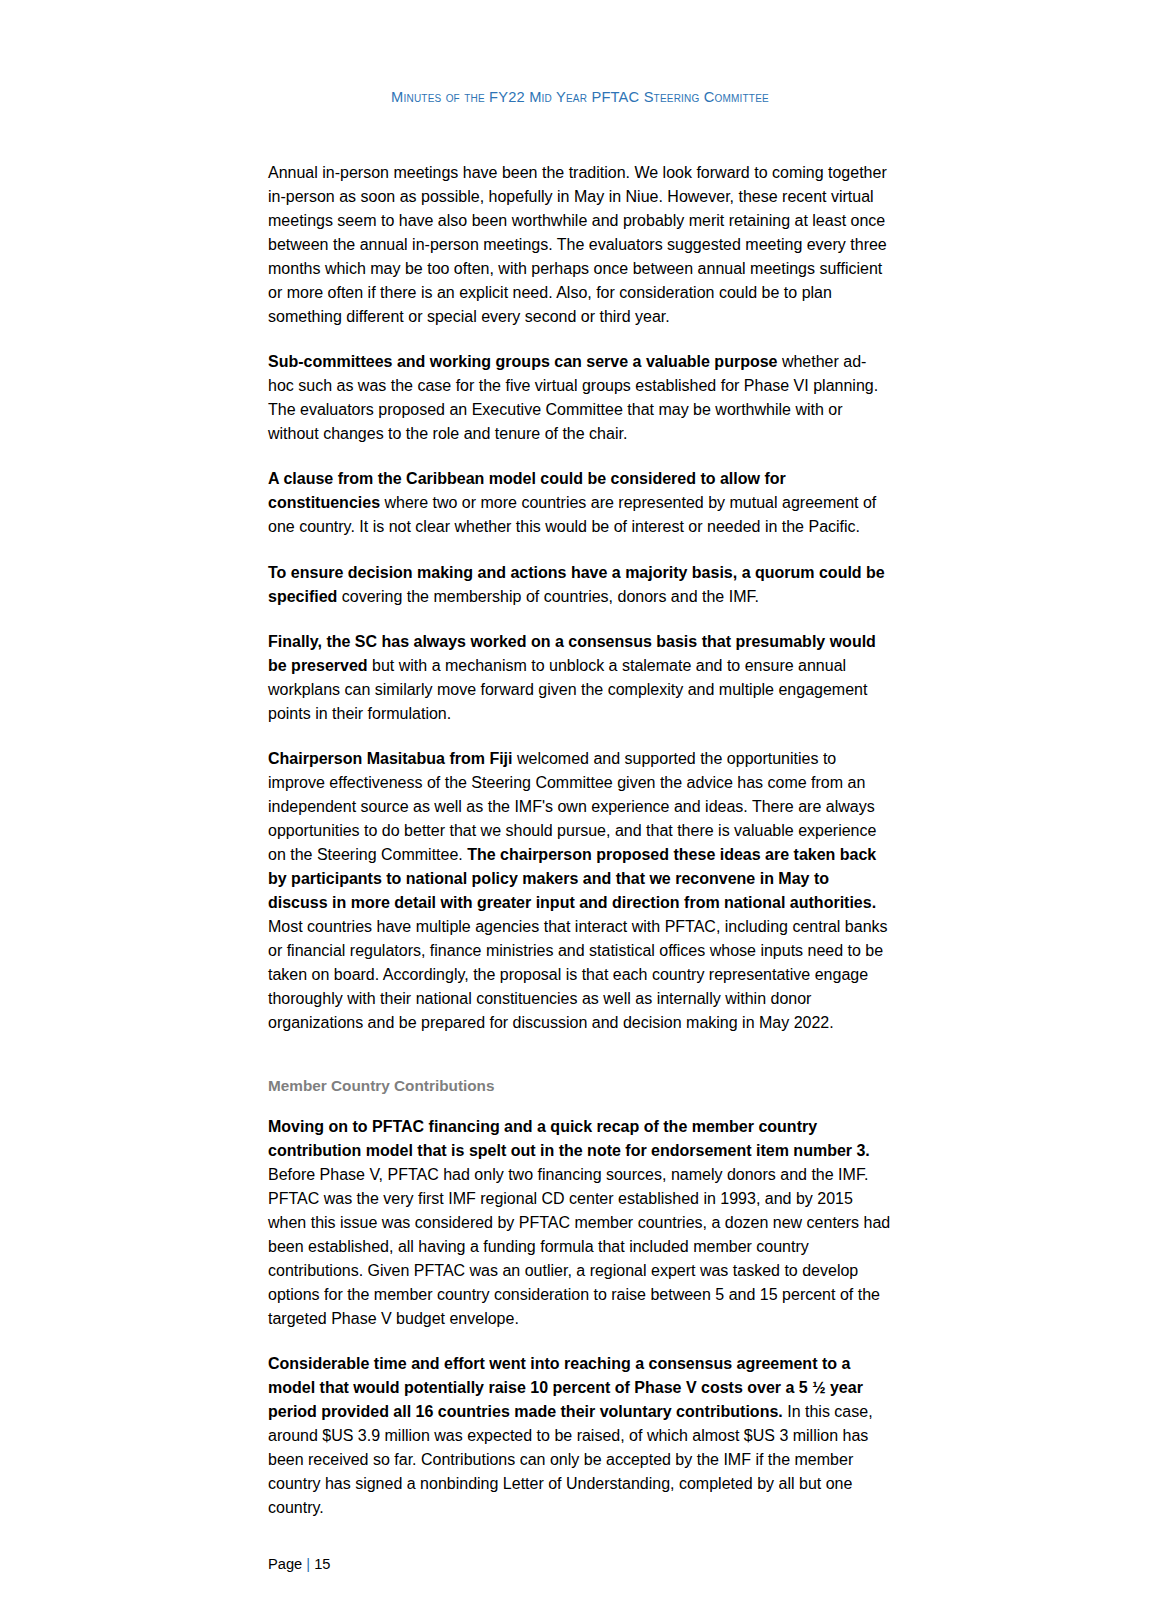Minutes of the FY22 Mid Year PFTAC Steering Committee
Annual in-person meetings have been the tradition. We look forward to coming together in-person as soon as possible, hopefully in May in Niue. However, these recent virtual meetings seem to have also been worthwhile and probably merit retaining at least once between the annual in-person meetings. The evaluators suggested meeting every three months which may be too often, with perhaps once between annual meetings sufficient or more often if there is an explicit need. Also, for consideration could be to plan something different or special every second or third year.
Sub-committees and working groups can serve a valuable purpose whether ad-hoc such as was the case for the five virtual groups established for Phase VI planning. The evaluators proposed an Executive Committee that may be worthwhile with or without changes to the role and tenure of the chair.
A clause from the Caribbean model could be considered to allow for constituencies where two or more countries are represented by mutual agreement of one country. It is not clear whether this would be of interest or needed in the Pacific.
To ensure decision making and actions have a majority basis, a quorum could be specified covering the membership of countries, donors and the IMF.
Finally, the SC has always worked on a consensus basis that presumably would be preserved but with a mechanism to unblock a stalemate and to ensure annual workplans can similarly move forward given the complexity and multiple engagement points in their formulation.
Chairperson Masitabua from Fiji welcomed and supported the opportunities to improve effectiveness of the Steering Committee given the advice has come from an independent source as well as the IMF's own experience and ideas. There are always opportunities to do better that we should pursue, and that there is valuable experience on the Steering Committee. The chairperson proposed these ideas are taken back by participants to national policy makers and that we reconvene in May to discuss in more detail with greater input and direction from national authorities. Most countries have multiple agencies that interact with PFTAC, including central banks or financial regulators, finance ministries and statistical offices whose inputs need to be taken on board. Accordingly, the proposal is that each country representative engage thoroughly with their national constituencies as well as internally within donor organizations and be prepared for discussion and decision making in May 2022.
Member Country Contributions
Moving on to PFTAC financing and a quick recap of the member country contribution model that is spelt out in the note for endorsement item number 3. Before Phase V, PFTAC had only two financing sources, namely donors and the IMF. PFTAC was the very first IMF regional CD center established in 1993, and by 2015 when this issue was considered by PFTAC member countries, a dozen new centers had been established, all having a funding formula that included member country contributions. Given PFTAC was an outlier, a regional expert was tasked to develop options for the member country consideration to raise between 5 and 15 percent of the targeted Phase V budget envelope.
Considerable time and effort went into reaching a consensus agreement to a model that would potentially raise 10 percent of Phase V costs over a 5 ½ year period provided all 16 countries made their voluntary contributions. In this case, around $US 3.9 million was expected to be raised, of which almost $US 3 million has been received so far. Contributions can only be accepted by the IMF if the member country has signed a nonbinding Letter of Understanding, completed by all but one country.
Page | 15